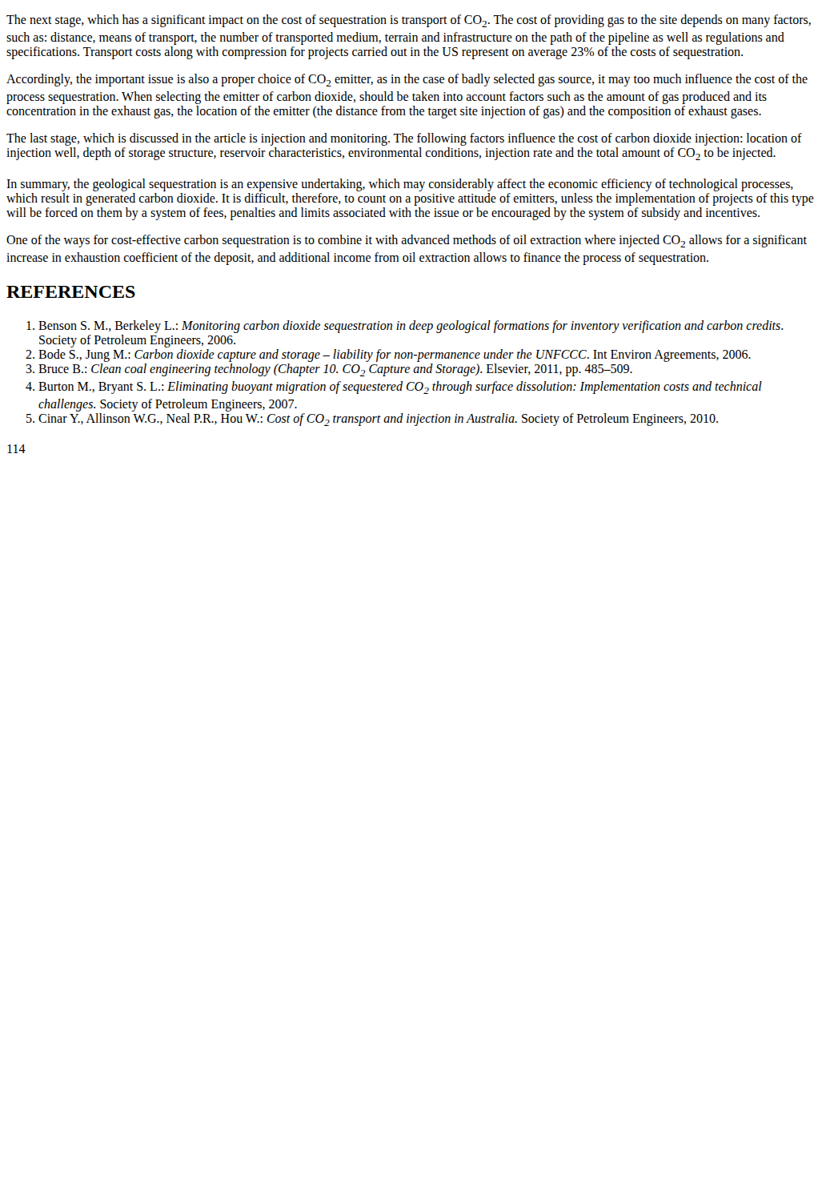The next stage, which has a significant impact on the cost of sequestration is transport of CO2. The cost of providing gas to the site depends on many factors, such as: distance, means of transport, the number of transported medium, terrain and infrastructure on the path of the pipeline as well as regulations and specifications. Transport costs along with compression for projects carried out in the US represent on average 23% of the costs of sequestration.
Accordingly, the important issue is also a proper choice of CO2 emitter, as in the case of badly selected gas source, it may too much influence the cost of the process sequestration. When selecting the emitter of carbon dioxide, should be taken into account factors such as the amount of gas produced and its concentration in the exhaust gas, the location of the emitter (the distance from the target site injection of gas) and the composition of exhaust gases.
The last stage, which is discussed in the article is injection and monitoring. The following factors influence the cost of carbon dioxide injection: location of injection well, depth of storage structure, reservoir characteristics, environmental conditions, injection rate and the total amount of CO2 to be injected.
In summary, the geological sequestration is an expensive undertaking, which may considerably affect the economic efficiency of technological processes, which result in generated carbon dioxide. It is difficult, therefore, to count on a positive attitude of emitters, unless the implementation of projects of this type will be forced on them by a system of fees, penalties and limits associated with the issue or be encouraged by the system of subsidy and incentives.
One of the ways for cost-effective carbon sequestration is to combine it with advanced methods of oil extraction where injected CO2 allows for a significant increase in exhaustion coefficient of the deposit, and additional income from oil extraction allows to finance the process of sequestration.
REFERENCES
Benson S. M., Berkeley L.: Monitoring carbon dioxide sequestration in deep geological formations for inventory verification and carbon credits. Society of Petroleum Engineers, 2006.
Bode S., Jung M.: Carbon dioxide capture and storage – liability for non-permanence under the UNFCCC. Int Environ Agreements, 2006.
Bruce B.: Clean coal engineering technology (Chapter 10. CO2 Capture and Storage). Elsevier, 2011, pp. 485–509.
Burton M., Bryant S. L.: Eliminating buoyant migration of sequestered CO2 through surface dissolution: Implementation costs and technical challenges. Society of Petroleum Engineers, 2007.
Cinar Y., Allinson W.G., Neal P.R., Hou W.: Cost of CO2 transport and injection in Australia. Society of Petroleum Engineers, 2010.
114